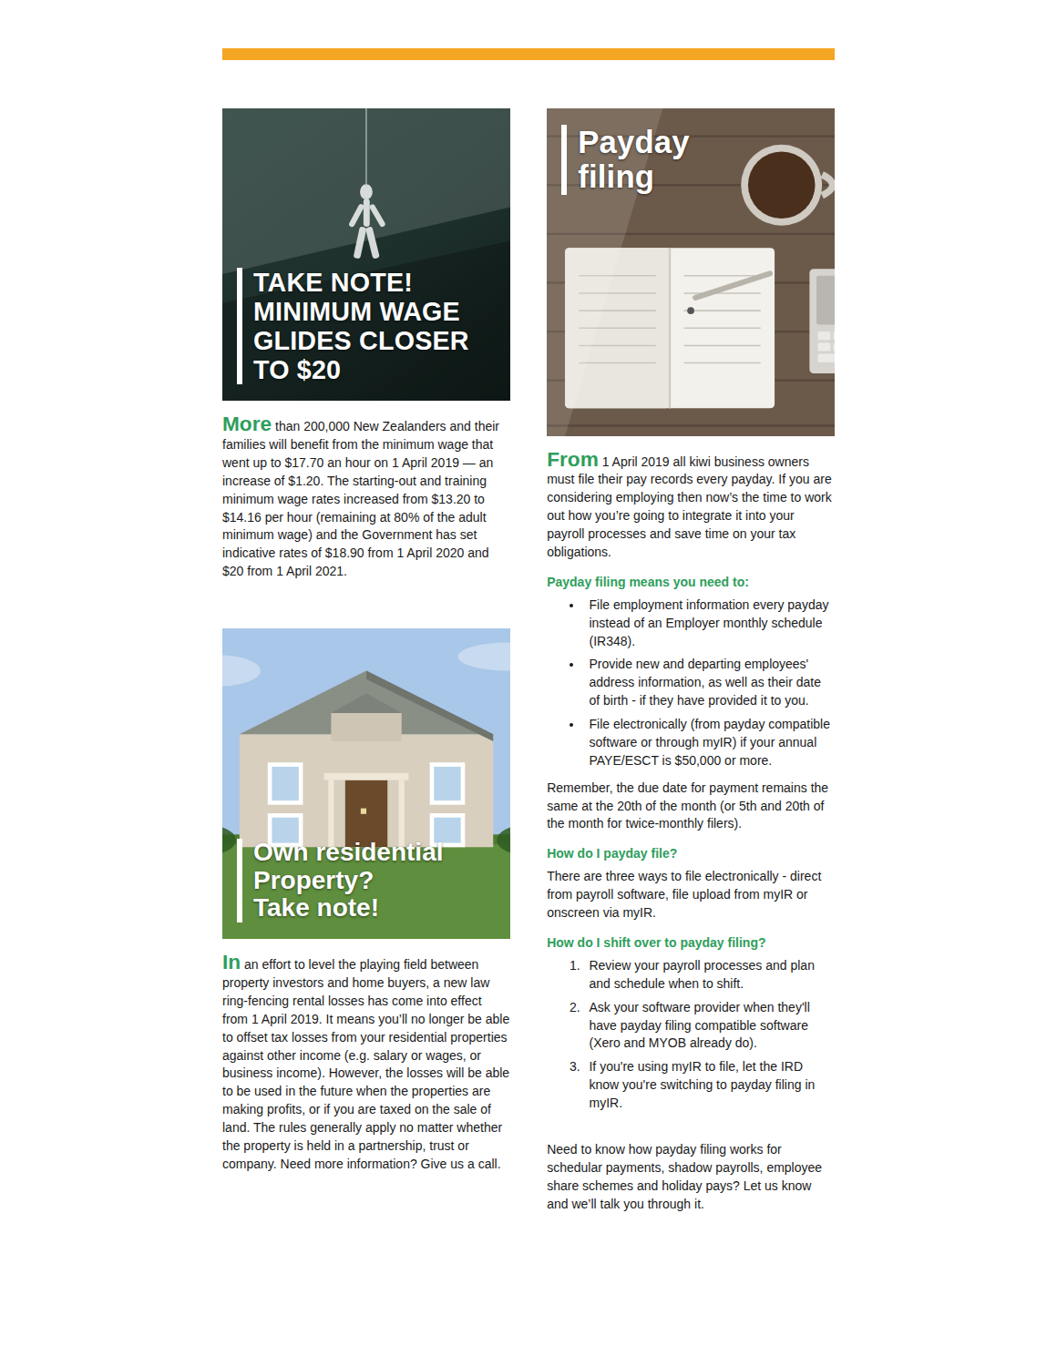TAKE NOTE!
MINIMUM WAGE
GLIDES CLOSER
TO $20
More than 200,000 New Zealanders and their families will benefit from the minimum wage that went up to $17.70 an hour on 1 April 2019 — an increase of $1.20. The starting-out and training minimum wage rates increased from $13.20 to $14.16 per hour (remaining at 80% of the adult minimum wage) and the Government has set indicative rates of $18.90 from 1 April 2020 and $20 from 1 April 2021.
Own residential
Property?
Take note!
In an effort to level the playing field between property investors and home buyers, a new law ring-fencing rental losses has come into effect from 1 April 2019. It means you’ll no longer be able to offset tax losses from your residential properties against other income (e.g. salary or wages, or business income). However, the losses will be able to be used in the future when the properties are making profits, or if you are taxed on the sale of land. The rules generally apply no matter whether the property is held in a partnership, trust or company. Need more information? Give us a call.
Payday
filing
From 1 April 2019 all kiwi business owners must file their pay records every payday. If you are considering employing then now’s the time to work out how you’re going to integrate it into your payroll processes and save time on your tax obligations.
Payday filing means you need to:
File employment information every payday instead of an Employer monthly schedule (IR348).
Provide new and departing employees' address information, as well as their date of birth - if they have provided it to you.
File electronically (from payday compatible software or through myIR) if your annual PAYE/ESCT is $50,000 or more.
Remember, the due date for payment remains the same at the 20th of the month (or 5th and 20th of the month for twice-monthly filers).
How do I payday file?
There are three ways to file electronically - direct from payroll software, file upload from myIR or onscreen via myIR.
How do I shift over to payday filing?
Review your payroll processes and plan and schedule when to shift.
Ask your software provider when they'll have payday filing compatible software (Xero and MYOB already do).
If you're using myIR to file, let the IRD know you're switching to payday filing in myIR.
Need to know how payday filing works for schedular payments, shadow payrolls, employee share schemes and holiday pays? Let us know and we’ll talk you through it.